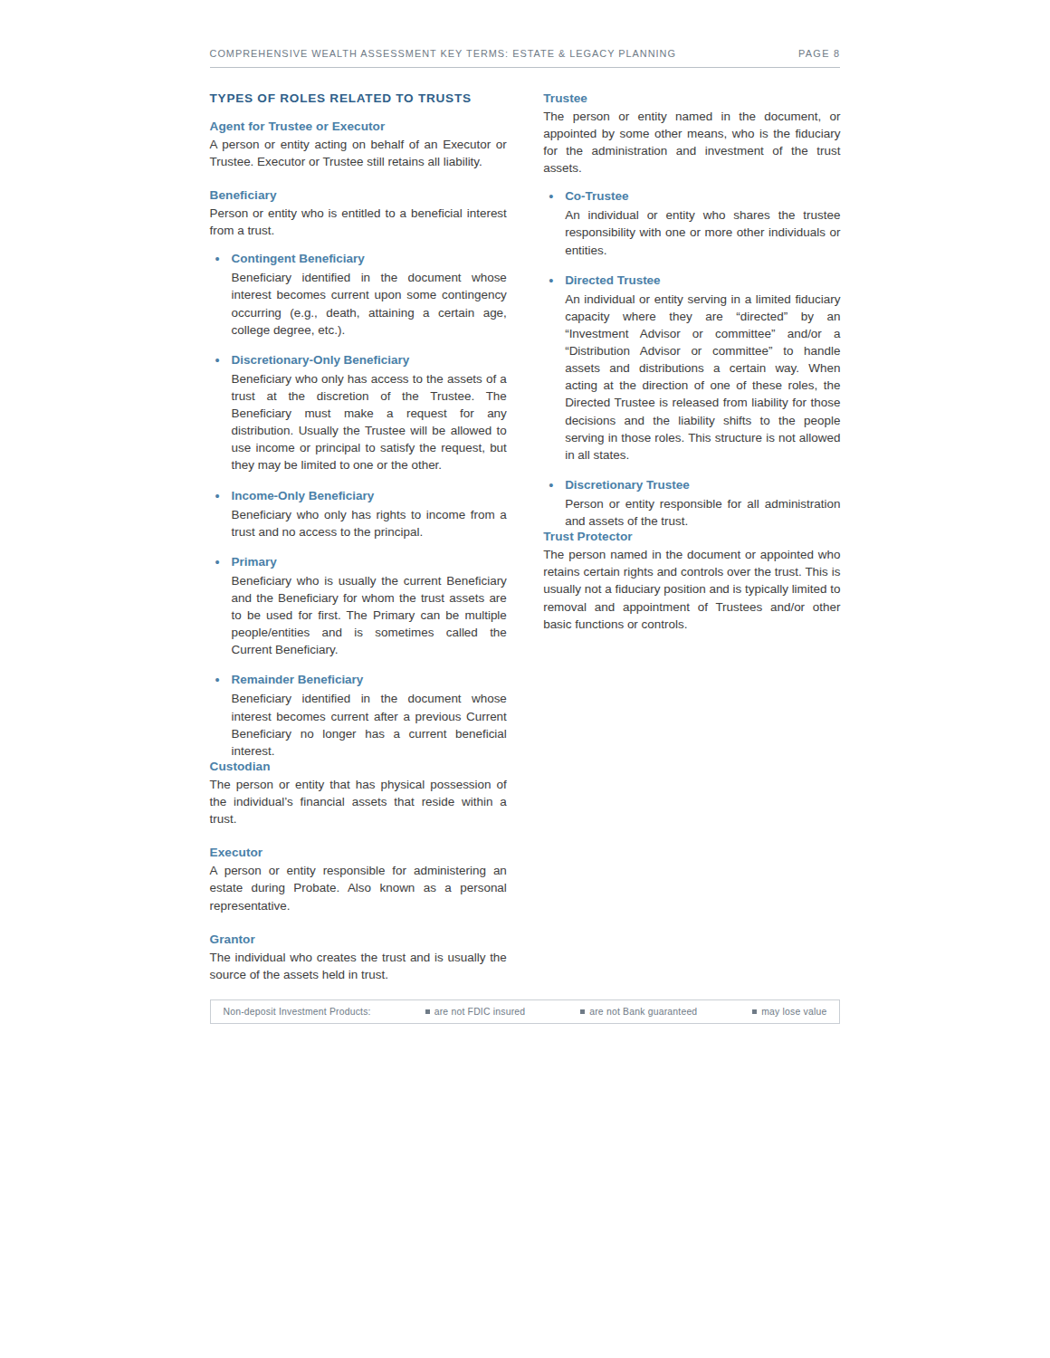Comprehensive Wealth Assessment Key Terms: Estate & Legacy Planning
Page 8
Types of Roles Related to Trusts
Agent for Trustee or Executor
A person or entity acting on behalf of an Executor or Trustee. Executor or Trustee still retains all liability.
Beneficiary
Person or entity who is entitled to a beneficial interest from a trust.
Contingent Beneficiary
Beneficiary identified in the document whose interest becomes current upon some contingency occurring (e.g., death, attaining a certain age, college degree, etc.).
Discretionary-Only Beneficiary
Beneficiary who only has access to the assets of a trust at the discretion of the Trustee. The Beneficiary must make a request for any distribution. Usually the Trustee will be allowed to use income or principal to satisfy the request, but they may be limited to one or the other.
Income-Only Beneficiary
Beneficiary who only has rights to income from a trust and no access to the principal.
Primary
Beneficiary who is usually the current Beneficiary and the Beneficiary for whom the trust assets are to be used for first. The Primary can be multiple people/entities and is sometimes called the Current Beneficiary.
Remainder Beneficiary
Beneficiary identified in the document whose interest becomes current after a previous Current Beneficiary no longer has a current beneficial interest.
Custodian
The person or entity that has physical possession of the individual’s financial assets that reside within a trust.
Executor
A person or entity responsible for administering an estate during Probate. Also known as a personal representative.
Grantor
The individual who creates the trust and is usually the source of the assets held in trust.
Trustee
The person or entity named in the document, or appointed by some other means, who is the fiduciary for the administration and investment of the trust assets.
Co-Trustee
An individual or entity who shares the trustee responsibility with one or more other individuals or entities.
Directed Trustee
An individual or entity serving in a limited fiduciary capacity where they are “directed” by an “Investment Advisor or committee” and/or a “Distribution Advisor or committee” to handle assets and distributions a certain way. When acting at the direction of one of these roles, the Directed Trustee is released from liability for those decisions and the liability shifts to the people serving in those roles. This structure is not allowed in all states.
Discretionary Trustee
Person or entity responsible for all administration and assets of the trust.
Trust Protector
The person named in the document or appointed who retains certain rights and controls over the trust. This is usually not a fiduciary position and is typically limited to removal and appointment of Trustees and/or other basic functions or controls.
Non-deposit Investment Products:
are not FDIC insured are not Bank guaranteed may lose value